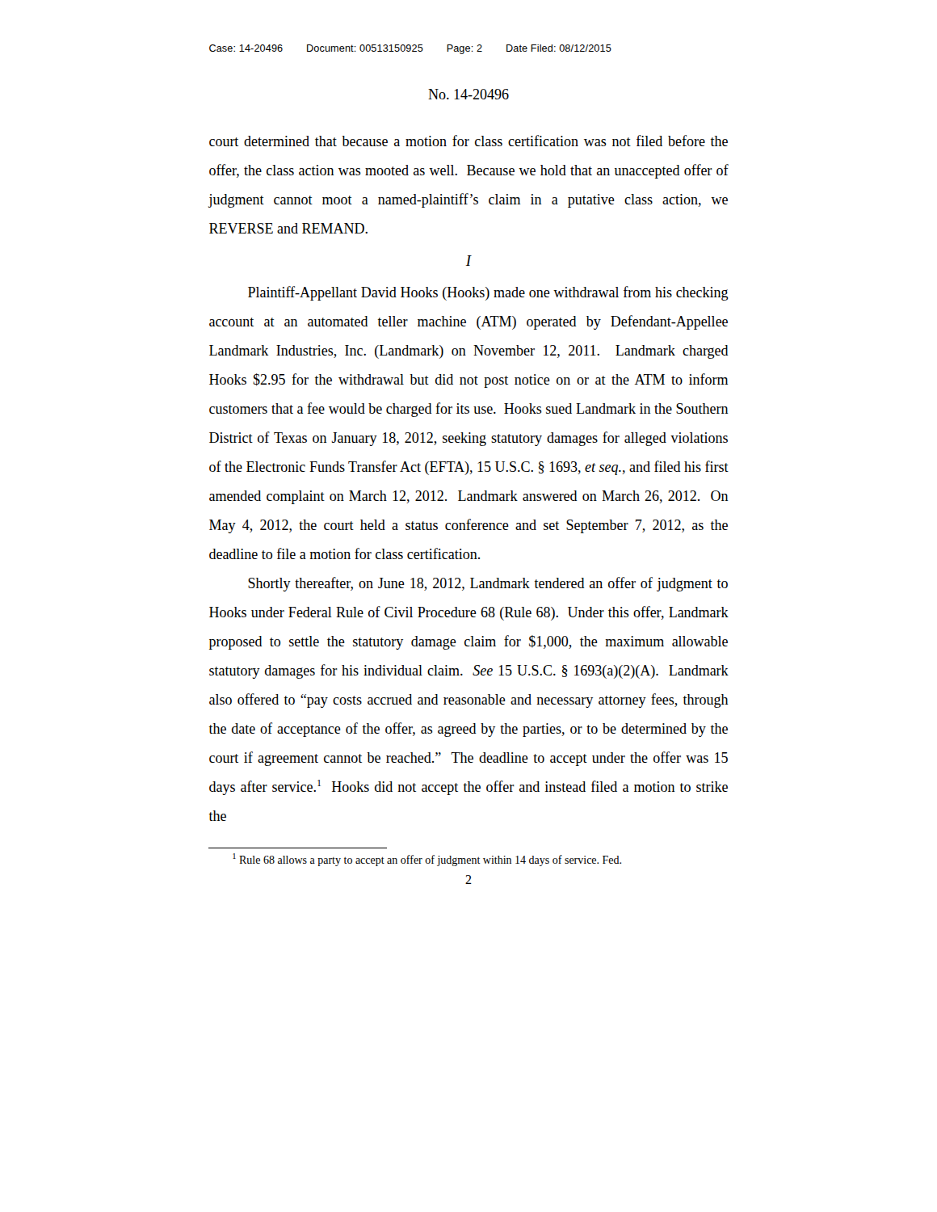Case: 14-20496 Document: 00513150925 Page: 2 Date Filed: 08/12/2015
No. 14-20496
court determined that because a motion for class certification was not filed before the offer, the class action was mooted as well. Because we hold that an unaccepted offer of judgment cannot moot a named-plaintiff’s claim in a putative class action, we REVERSE and REMAND.
I
Plaintiff-Appellant David Hooks (Hooks) made one withdrawal from his checking account at an automated teller machine (ATM) operated by Defendant-Appellee Landmark Industries, Inc. (Landmark) on November 12, 2011. Landmark charged Hooks $2.95 for the withdrawal but did not post notice on or at the ATM to inform customers that a fee would be charged for its use. Hooks sued Landmark in the Southern District of Texas on January 18, 2012, seeking statutory damages for alleged violations of the Electronic Funds Transfer Act (EFTA), 15 U.S.C. § 1693, et seq., and filed his first amended complaint on March 12, 2012. Landmark answered on March 26, 2012. On May 4, 2012, the court held a status conference and set September 7, 2012, as the deadline to file a motion for class certification.
Shortly thereafter, on June 18, 2012, Landmark tendered an offer of judgment to Hooks under Federal Rule of Civil Procedure 68 (Rule 68). Under this offer, Landmark proposed to settle the statutory damage claim for $1,000, the maximum allowable statutory damages for his individual claim. See 15 U.S.C. § 1693(a)(2)(A). Landmark also offered to “pay costs accrued and reasonable and necessary attorney fees, through the date of acceptance of the offer, as agreed by the parties, or to be determined by the court if agreement cannot be reached.” The deadline to accept under the offer was 15 days after service.1 Hooks did not accept the offer and instead filed a motion to strike the
1 Rule 68 allows a party to accept an offer of judgment within 14 days of service. Fed.
2